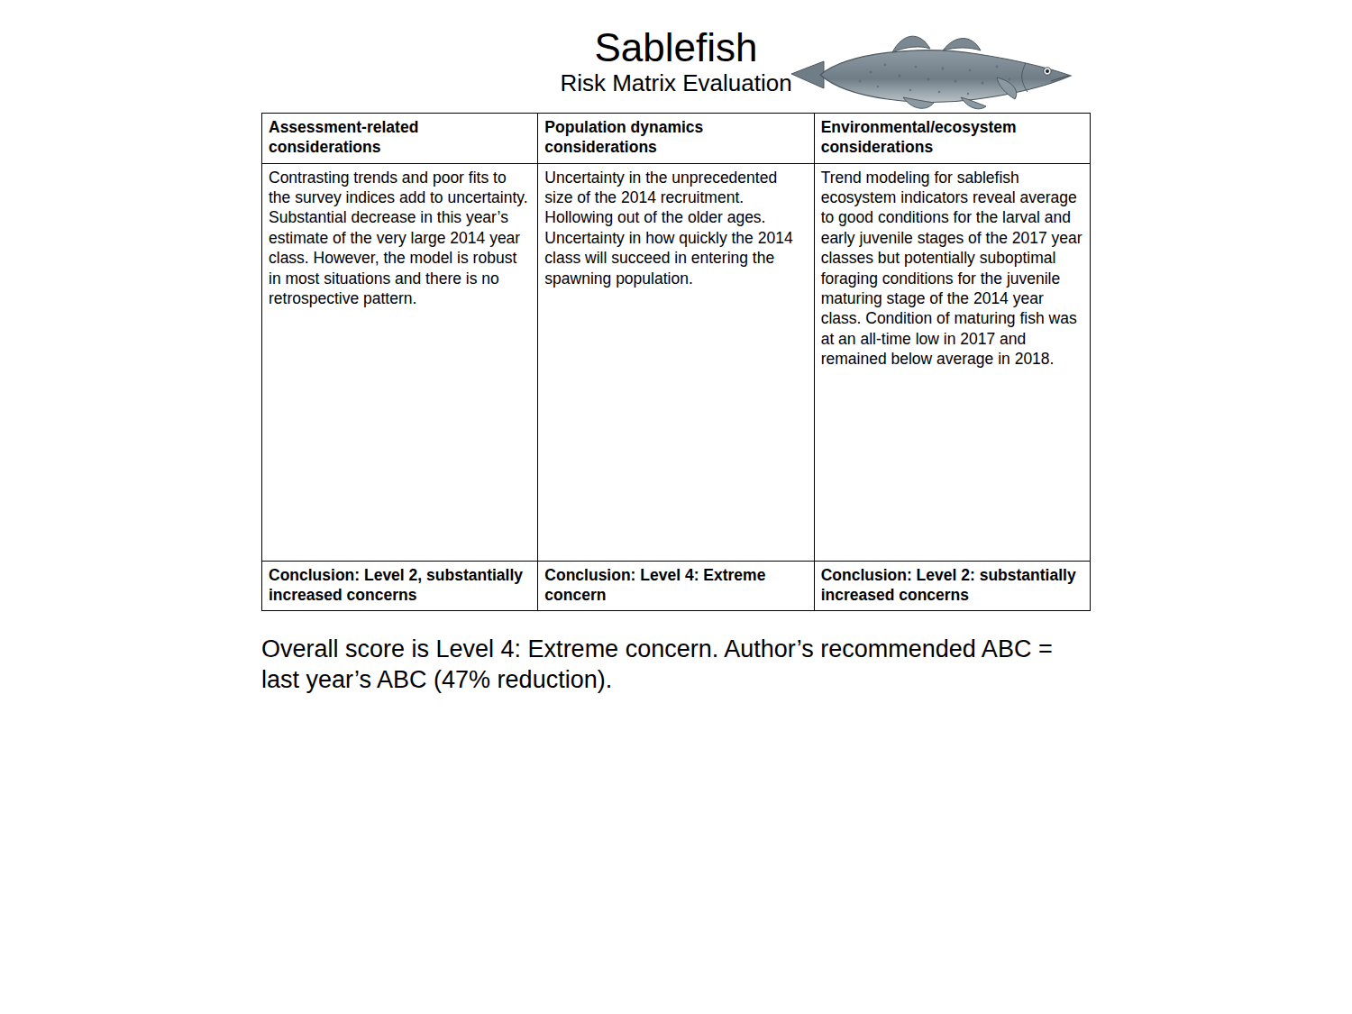Sablefish
Risk Matrix Evaluation
| Assessment-related considerations | Population dynamics considerations | Environmental/ecosystem considerations |
| --- | --- | --- |
| Contrasting trends and poor fits to the survey indices add to uncertainty. Substantial decrease in this year’s estimate of the very large 2014 year class. However, the model is robust in most situations and there is no retrospective pattern. | Uncertainty in the unprecedented size of the 2014 recruitment. Hollowing out of the older ages. Uncertainty in how quickly the 2014 class will succeed in entering the spawning population. | Trend modeling for sablefish ecosystem indicators reveal average to good conditions for the larval and early juvenile stages of the 2017 year classes but potentially suboptimal foraging conditions for the juvenile maturing stage of the 2014 year class. Condition of maturing fish was at an all-time low in 2017 and remained below average in 2018. |
| Conclusion: Level 2, substantially increased concerns | Conclusion: Level 4: Extreme concern | Conclusion: Level 2: substantially increased concerns |
Overall score is Level 4: Extreme concern. Author’s recommended ABC = last year’s ABC (47% reduction).